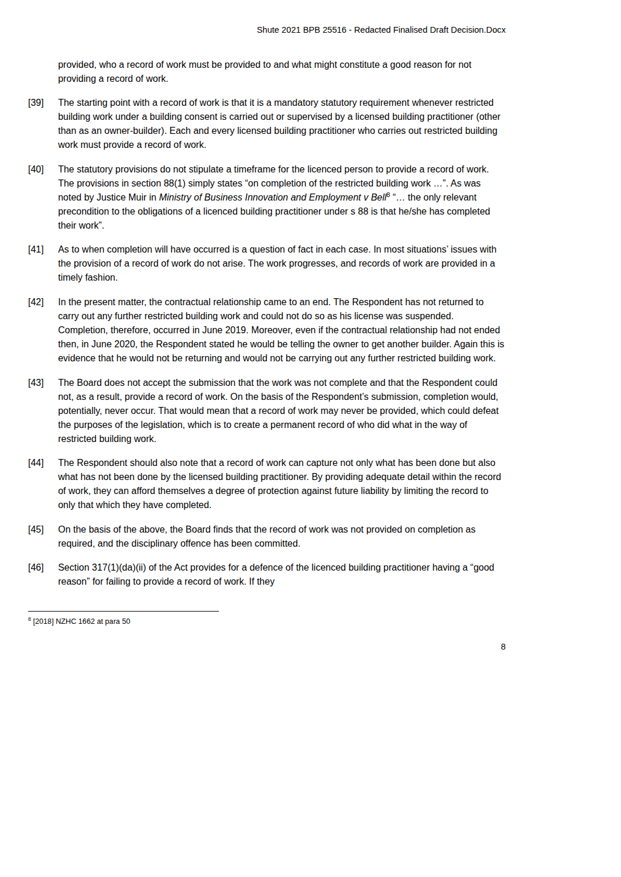Shute 2021 BPB 25516 - Redacted Finalised Draft Decision.Docx
provided, who a record of work must be provided to and what might constitute a good reason for not providing a record of work.
[39]
The starting point with a record of work is that it is a mandatory statutory requirement whenever restricted building work under a building consent is carried out or supervised by a licensed building practitioner (other than as an owner-builder). Each and every licensed building practitioner who carries out restricted building work must provide a record of work.
[40]
The statutory provisions do not stipulate a timeframe for the licenced person to provide a record of work. The provisions in section 88(1) simply states “on completion of the restricted building work …”. As was noted by Justice Muir in Ministry of Business Innovation and Employment v Bell8 “… the only relevant precondition to the obligations of a licenced building practitioner under s 88 is that he/she has completed their work”.
[41]
As to when completion will have occurred is a question of fact in each case. In most situations’ issues with the provision of a record of work do not arise. The work progresses, and records of work are provided in a timely fashion.
[42]
In the present matter, the contractual relationship came to an end. The Respondent has not returned to carry out any further restricted building work and could not do so as his license was suspended. Completion, therefore, occurred in June 2019. Moreover, even if the contractual relationship had not ended then, in June 2020, the Respondent stated he would be telling the owner to get another builder. Again this is evidence that he would not be returning and would not be carrying out any further restricted building work.
[43]
The Board does not accept the submission that the work was not complete and that the Respondent could not, as a result, provide a record of work. On the basis of the Respondent’s submission, completion would, potentially, never occur. That would mean that a record of work may never be provided, which could defeat the purposes of the legislation, which is to create a permanent record of who did what in the way of restricted building work.
[44]
The Respondent should also note that a record of work can capture not only what has been done but also what has not been done by the licensed building practitioner. By providing adequate detail within the record of work, they can afford themselves a degree of protection against future liability by limiting the record to only that which they have completed.
[45]
On the basis of the above, the Board finds that the record of work was not provided on completion as required, and the disciplinary offence has been committed.
[46]
Section 317(1)(da)(ii) of the Act provides for a defence of the licenced building practitioner having a “good reason” for failing to provide a record of work. If they
8 [2018] NZHC 1662 at para 50
8